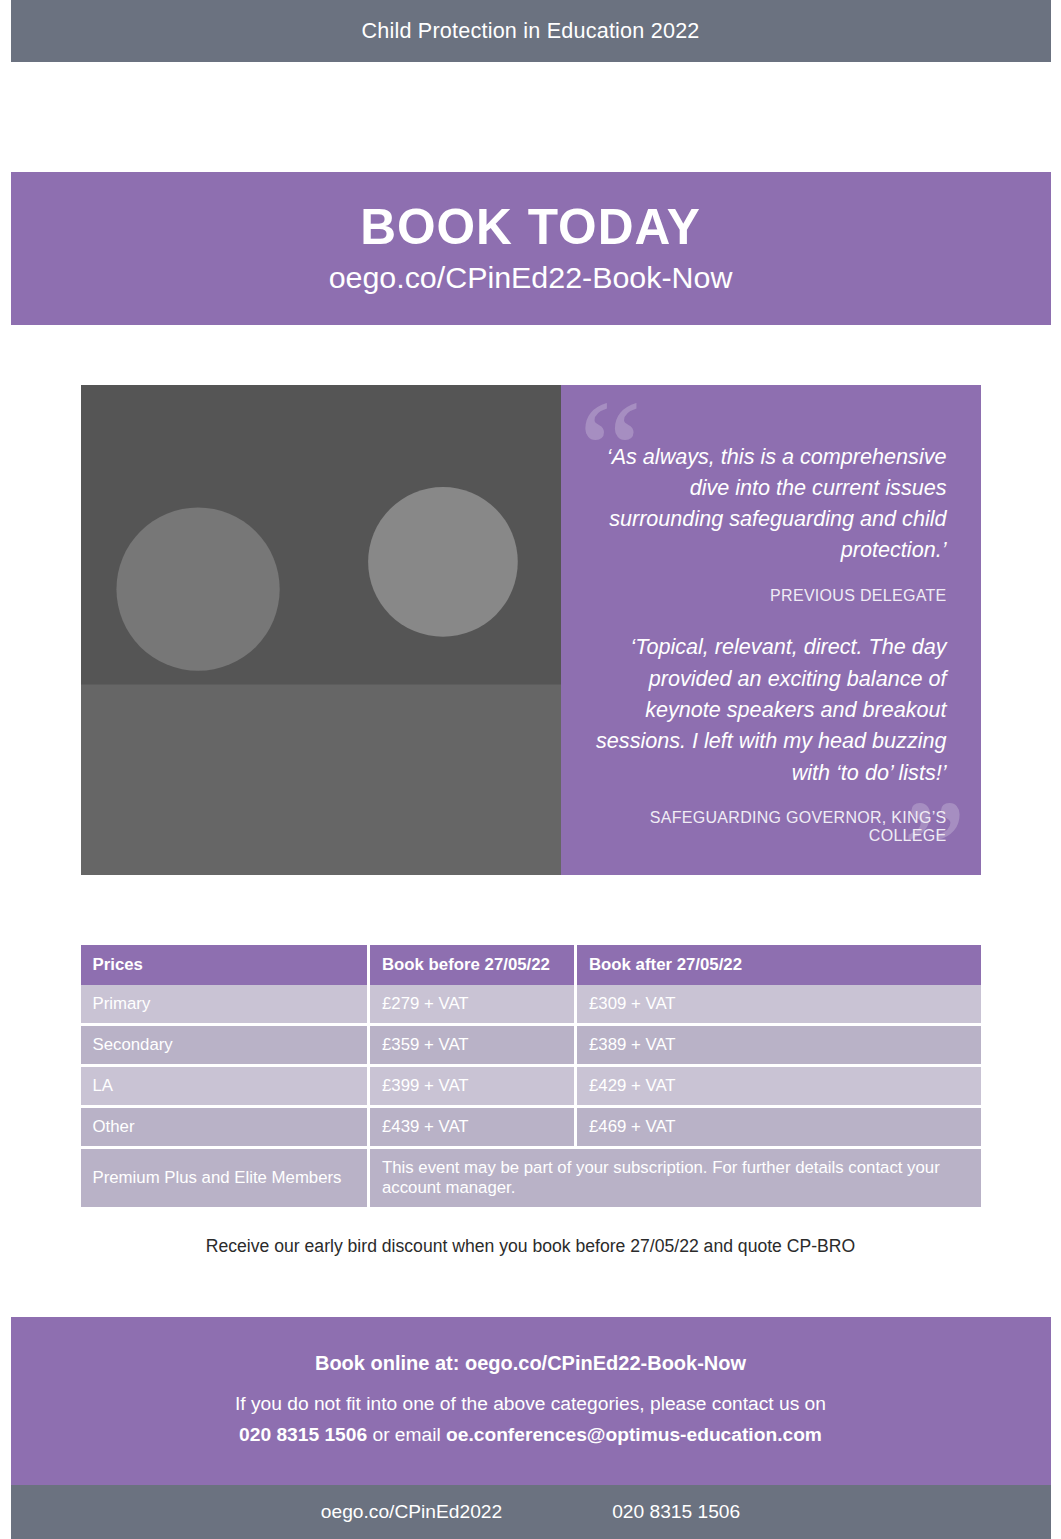Child Protection in Education 2022
BOOK TODAY
oego.co/CPinEd22-Book-Now
‘As always, this is a comprehensive dive into the current issues surrounding safeguarding and child protection.’
PREVIOUS DELEGATE
‘Topical, relevant, direct. The day provided an exciting balance of keynote speakers and breakout sessions. I left with my head buzzing with ‘to do’ lists!’
SAFEGUARDING GOVERNOR, KING’S COLLEGE
| Prices | Book before 27/05/22 | Book after 27/05/22 |
| --- | --- | --- |
| Primary | £279 + VAT | £309 + VAT |
| Secondary | £359 + VAT | £389 + VAT |
| LA | £399 + VAT | £429 + VAT |
| Other | £439 + VAT | £469 + VAT |
| Premium Plus and Elite Members | This event may be part of your subscription. For further details contact your account manager. |
Receive our early bird discount when you book before 27/05/22 and quote CP-BRO
Book online at: oego.co/CPinEd22-Book-Now
If you do not fit into one of the above categories, please contact us on
020 8315 1506 or email oe.conferences@optimus-education.com
oego.co/CPinEd2022 020 8315 1506